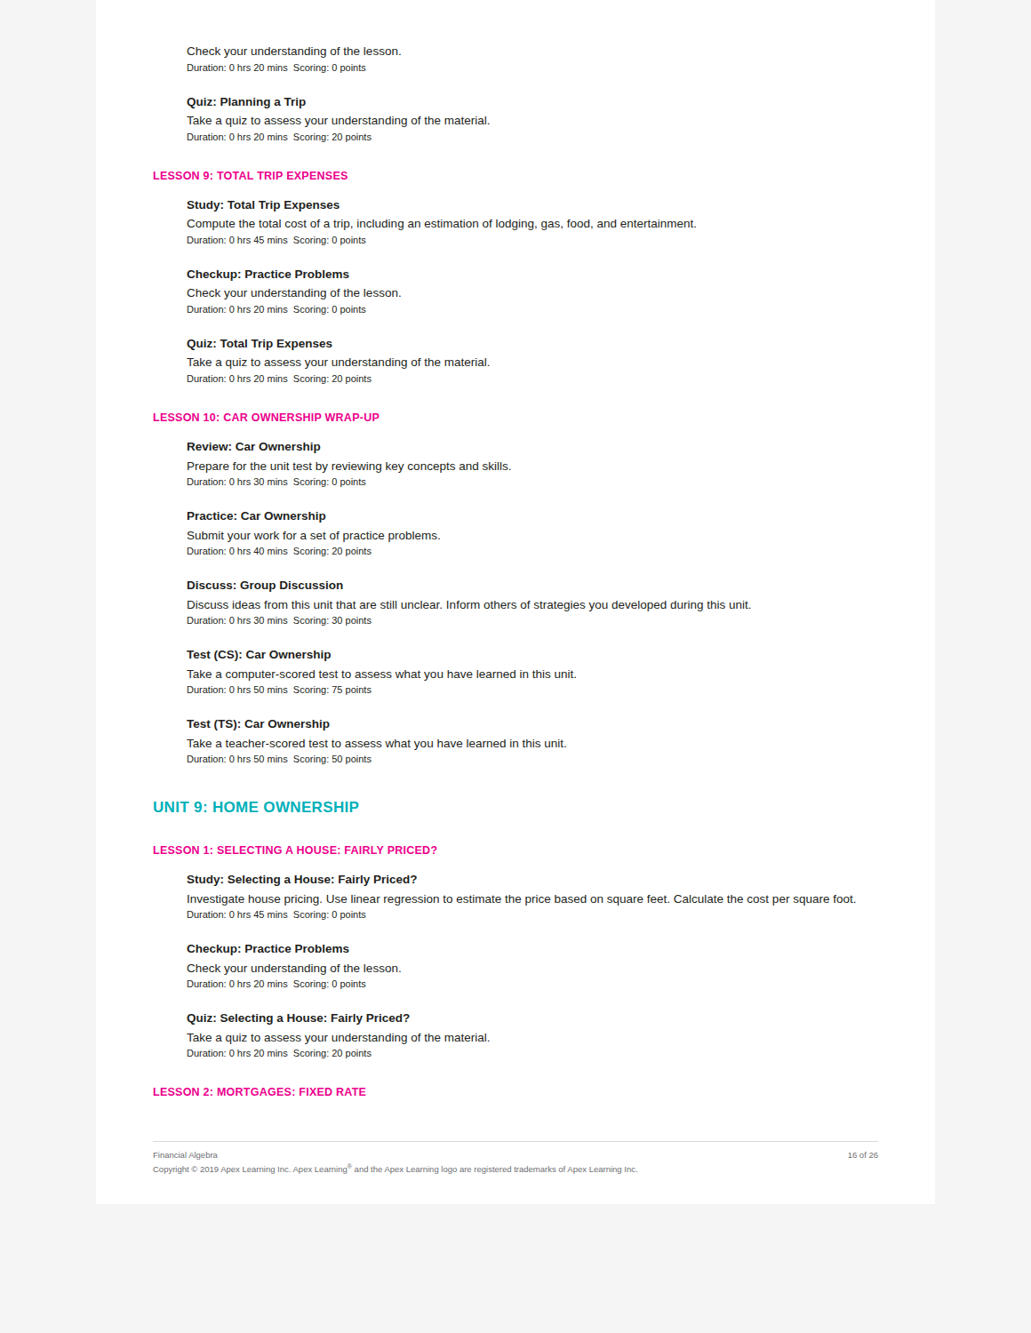Check your understanding of the lesson.
Duration: 0 hrs 20 mins Scoring: 0 points
Quiz: Planning a Trip
Take a quiz to assess your understanding of the material.
Duration: 0 hrs 20 mins Scoring: 20 points
LESSON 9: TOTAL TRIP EXPENSES
Study: Total Trip Expenses
Compute the total cost of a trip, including an estimation of lodging, gas, food, and entertainment.
Duration: 0 hrs 45 mins Scoring: 0 points
Checkup: Practice Problems
Check your understanding of the lesson.
Duration: 0 hrs 20 mins Scoring: 0 points
Quiz: Total Trip Expenses
Take a quiz to assess your understanding of the material.
Duration: 0 hrs 20 mins Scoring: 20 points
LESSON 10: CAR OWNERSHIP WRAP-UP
Review: Car Ownership
Prepare for the unit test by reviewing key concepts and skills.
Duration: 0 hrs 30 mins Scoring: 0 points
Practice: Car Ownership
Submit your work for a set of practice problems.
Duration: 0 hrs 40 mins Scoring: 20 points
Discuss: Group Discussion
Discuss ideas from this unit that are still unclear. Inform others of strategies you developed during this unit.
Duration: 0 hrs 30 mins Scoring: 30 points
Test (CS): Car Ownership
Take a computer-scored test to assess what you have learned in this unit.
Duration: 0 hrs 50 mins Scoring: 75 points
Test (TS): Car Ownership
Take a teacher-scored test to assess what you have learned in this unit.
Duration: 0 hrs 50 mins Scoring: 50 points
UNIT 9: HOME OWNERSHIP
LESSON 1: SELECTING A HOUSE: FAIRLY PRICED?
Study: Selecting a House: Fairly Priced?
Investigate house pricing. Use linear regression to estimate the price based on square feet. Calculate the cost per square foot.
Duration: 0 hrs 45 mins Scoring: 0 points
Checkup: Practice Problems
Check your understanding of the lesson.
Duration: 0 hrs 20 mins Scoring: 0 points
Quiz: Selecting a House: Fairly Priced?
Take a quiz to assess your understanding of the material.
Duration: 0 hrs 20 mins Scoring: 20 points
LESSON 2: MORTGAGES: FIXED RATE
Financial Algebra
Copyright © 2019 Apex Learning Inc. Apex Learning® and the Apex Learning logo are registered trademarks of Apex Learning Inc.
16 of 26